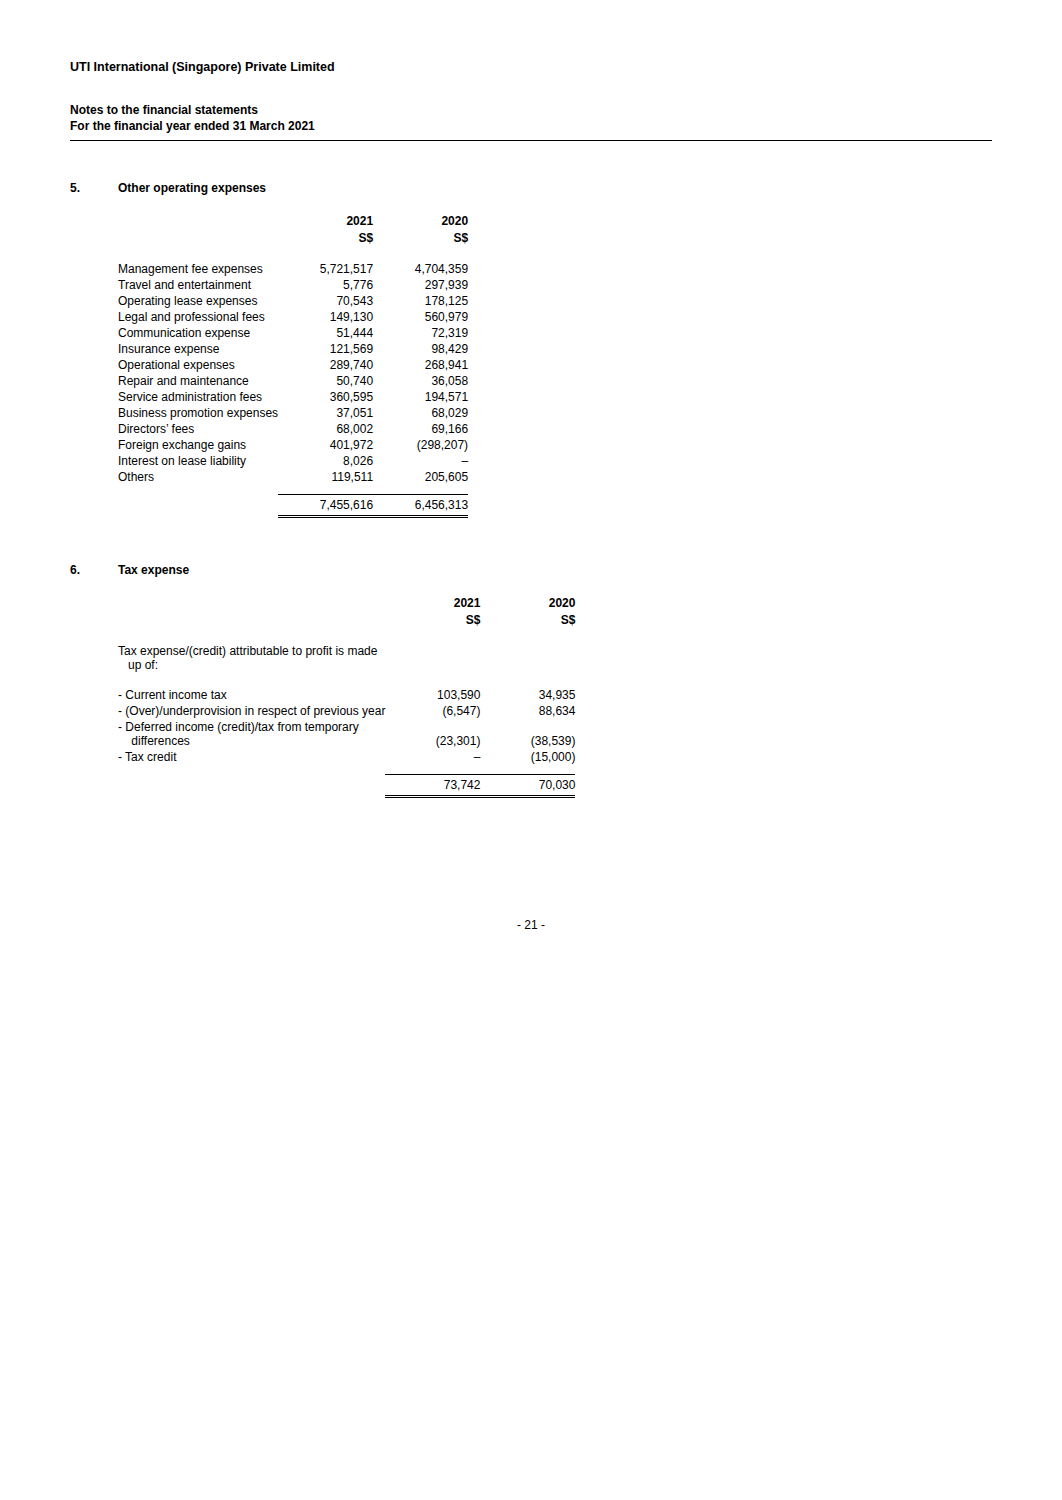UTI International (Singapore) Private Limited
Notes to the financial statements
For the financial year ended 31 March 2021
5. Other operating expenses
| | 2021 | 2020 |
| | S$ | S$ |
| Management fee expenses | 5,721,517 | 4,704,359 |
| Travel and entertainment | 5,776 | 297,939 |
| Operating lease expenses | 70,543 | 178,125 |
| Legal and professional fees | 149,130 | 560,979 |
| Communication expense | 51,444 | 72,319 |
| Insurance expense | 121,569 | 98,429 |
| Operational expenses | 289,740 | 268,941 |
| Repair and maintenance | 50,740 | 36,058 |
| Service administration fees | 360,595 | 194,571 |
| Business promotion expenses | 37,051 | 68,029 |
| Directors’ fees | 68,002 | 69,166 |
| Foreign exchange gains | 401,972 | (298,207) |
| Interest on lease liability | 8,026 | – |
| Others | 119,511 | 205,605 |
| | 7,455,616 | 6,456,313 |
6. Tax expense
| | 2021 | 2020 |
| | S$ | S$ |
| Tax expense/(credit) attributable to profit is made up of: | | |
| - Current income tax | 103,590 | 34,935 |
| - (Over)/underprovision in respect of previous year | (6,547) | 88,634 |
| - Deferred income (credit)/tax from temporary differences | (23,301) | (38,539) |
| - Tax credit | – | (15,000) |
| | 73,742 | 70,030 |
- 21 -